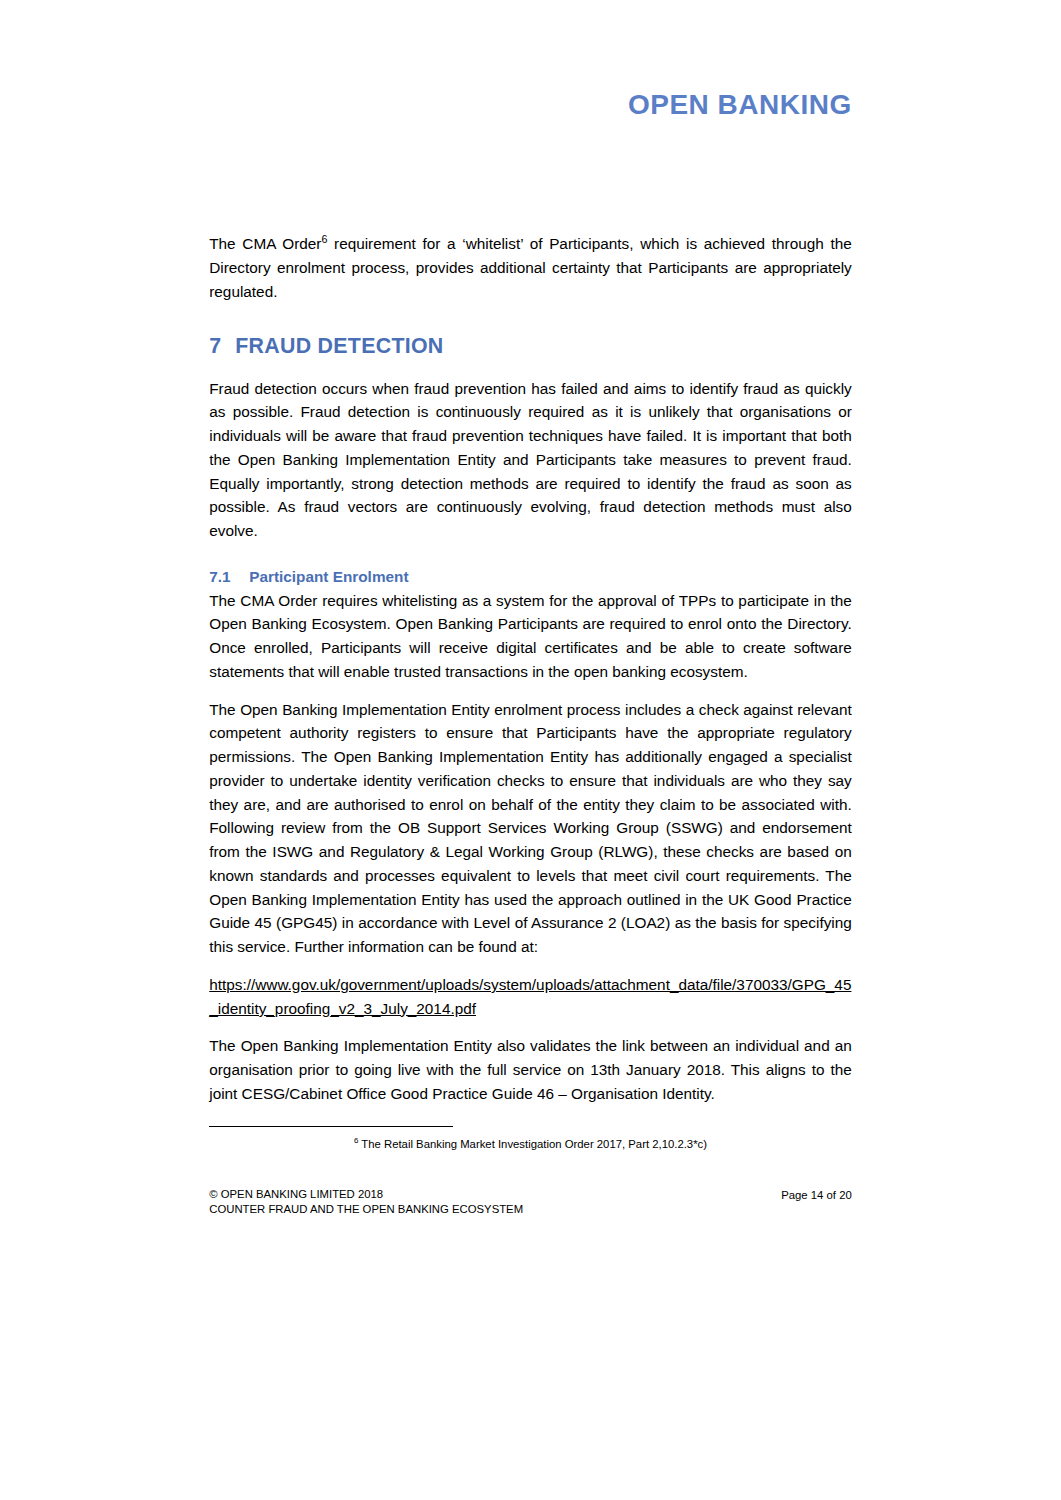OPEN BANKING
The CMA Order6 requirement for a ‘whitelist’ of Participants, which is achieved through the Directory enrolment process, provides additional certainty that Participants are appropriately regulated.
7 FRAUD DETECTION
Fraud detection occurs when fraud prevention has failed and aims to identify fraud as quickly as possible. Fraud detection is continuously required as it is unlikely that organisations or individuals will be aware that fraud prevention techniques have failed. It is important that both the Open Banking Implementation Entity and Participants take measures to prevent fraud. Equally importantly, strong detection methods are required to identify the fraud as soon as possible. As fraud vectors are continuously evolving, fraud detection methods must also evolve.
7.1 Participant Enrolment
The CMA Order requires whitelisting as a system for the approval of TPPs to participate in the Open Banking Ecosystem. Open Banking Participants are required to enrol onto the Directory. Once enrolled, Participants will receive digital certificates and be able to create software statements that will enable trusted transactions in the open banking ecosystem.
The Open Banking Implementation Entity enrolment process includes a check against relevant competent authority registers to ensure that Participants have the appropriate regulatory permissions. The Open Banking Implementation Entity has additionally engaged a specialist provider to undertake identity verification checks to ensure that individuals are who they say they are, and are authorised to enrol on behalf of the entity they claim to be associated with. Following review from the OB Support Services Working Group (SSWG) and endorsement from the ISWG and Regulatory & Legal Working Group (RLWG), these checks are based on known standards and processes equivalent to levels that meet civil court requirements. The Open Banking Implementation Entity has used the approach outlined in the UK Good Practice Guide 45 (GPG45) in accordance with Level of Assurance 2 (LOA2) as the basis for specifying this service. Further information can be found at:
https://www.gov.uk/government/uploads/system/uploads/attachment_data/file/370033/GPG_45_identity_proofing_v2_3_July_2014.pdf
The Open Banking Implementation Entity also validates the link between an individual and an organisation prior to going live with the full service on 13th January 2018. This aligns to the joint CESG/Cabinet Office Good Practice Guide 46 – Organisation Identity.
6 The Retail Banking Market Investigation Order 2017, Part 2,10.2.3*c)
© OPEN BANKING LIMITED 2018
COUNTER FRAUD AND THE OPEN BANKING ECOSYSTEM
Page 14 of 20